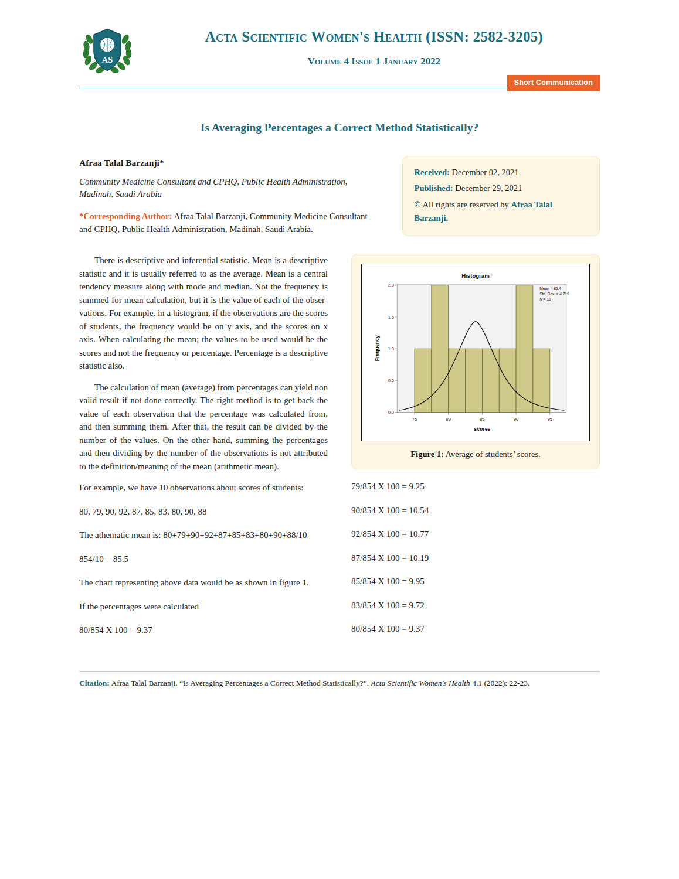AS
Acta Scientific Women's Health (ISSN: 2582-3205)
Volume 4 Issue 1 January 2022
Short Communication
Is Averaging Percentages a Correct Method Statistically?
Afraa Talal Barzanji*
Community Medicine Consultant and CPHQ, Public Health Administration, Madinah, Saudi Arabia
*Corresponding Author: Afraa Talal Barzanji, Community Medicine Consultant and CPHQ, Public Health Administration, Madinah, Saudi Arabia.
Received: December 02, 2021
Published: December 29, 2021
© All rights are reserved by Afraa Talal Barzanji.
There is descriptive and inferential statistic. Mean is a descriptive statistic and it is usually referred to as the average. Mean is a central tendency measure along with mode and median. Not the frequency is summed for mean calculation, but it is the value of each of the observations. For example, in a histogram, if the observations are the scores of students, the frequency would be on y axis, and the scores on x axis. When calculating the mean; the values to be used would be the scores and not the frequency or percentage. Percentage is a descriptive statistic also.
The calculation of mean (average) from percentages can yield non valid result if not done correctly. The right method is to get back the value of each observation that the percentage was calculated from, and then summing them. After that, the result can be divided by the number of the values. On the other hand, summing the percentages and then dividing by the number of the observations is not attributed to the definition/meaning of the mean (arithmetic mean).
For example, we have 10 observations about scores of students:
80, 79, 90, 92, 87, 85, 83, 80, 90, 88
The athematic mean is: 80+79+90+92+87+85+83+80+90+88/10
854/10 = 85.5
The chart representing above data would be as shown in figure 1.
If the percentages were calculated
80/854 X 100 = 9.37
Histogram 0.0 0.5 1.0 1.5 2.0 Frequency 75 80 85 90 95 scores Mean = 85.4 Std. Dev. = 4.719 N = 10
Figure 1: Average of students’ scores.
79/854 X 100 = 9.25
90/854 X 100 = 10.54
92/854 X 100 = 10.77
87/854 X 100 = 10.19
85/854 X 100 = 9.95
83/854 X 100 = 9.72
80/854 X 100 = 9.37
Citation: Afraa Talal Barzanji. “Is Averaging Percentages a Correct Method Statistically?”. Acta Scientific Women's Health 4.1 (2022): 22-23.